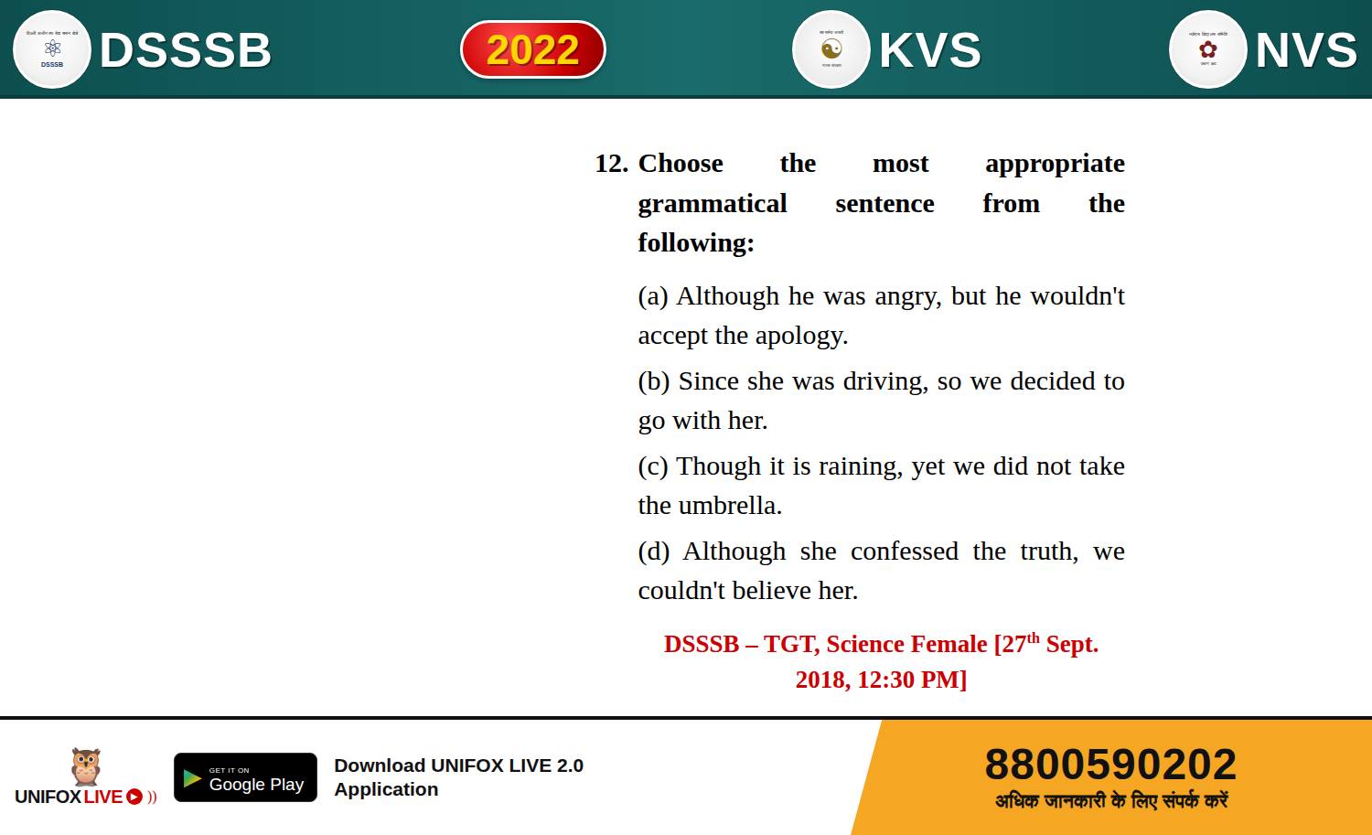दिल्ली अधीनस्थ सेवा चयन बोर्ड ⚛ DSSSB
DSSSB
2022
सत्यमेव जयते ☯ भारत सरकार
KVS
नवोदय विद्यालय समिति ✿ प्रज्ञानं ब्रह्म
NVS
12.
Choose the most appropriate grammatical sentence from the following:
(a) Although he was angry, but he wouldn't accept the apology.
(b) Since she was driving, so we decided to go with her.
(c) Though it is raining, yet we did not take the umbrella.
(d) Although she confessed the truth, we couldn't believe her.
DSSSB – TGT, Science Female [27th Sept. 2018, 12:30 PM]
🦉 UNIFOX LIVE ▶ ))
▶ GET IT ON
Google Play
Download UNIFOX LIVE 2.0
Application
8800590202
अधिक जानकारी के लिए संपर्क करें